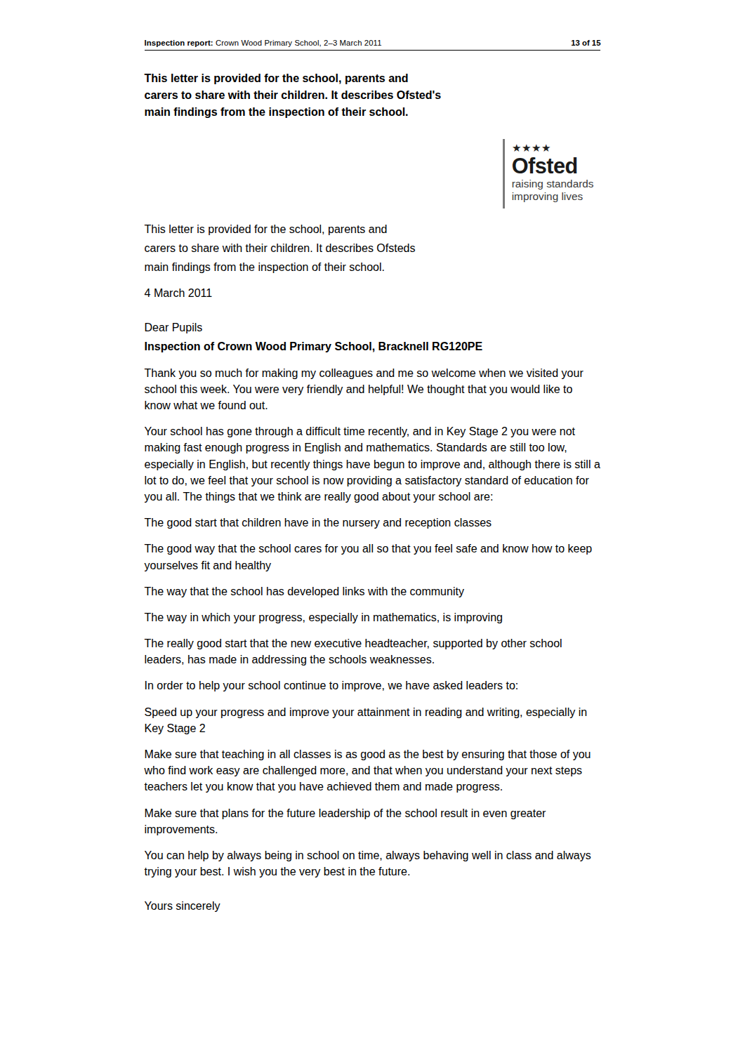Inspection report: Crown Wood Primary School, 2–3 March 2011
13 of 15
This letter is provided for the school, parents and
carers to share with their children. It describes Ofsted's
main findings from the inspection of their school.
★★★★
Ofsted
raising standards
improving lives
This letter is provided for the school, parents and
carers to share with their children. It describes Ofsteds
main findings from the inspection of their school.
4 March 2011
Dear Pupils
Inspection of Crown Wood Primary School, Bracknell RG120PE
Thank you so much for making my colleagues and me so welcome when we visited your school this week. You were very friendly and helpful! We thought that you would like to know what we found out.
Your school has gone through a difficult time recently, and in Key Stage 2 you were not making fast enough progress in English and mathematics. Standards are still too low, especially in English, but recently things have begun to improve and, although there is still a lot to do, we feel that your school is now providing a satisfactory standard of education for you all. The things that we think are really good about your school are:
The good start that children have in the nursery and reception classes
The good way that the school cares for you all so that you feel safe and know how to keep yourselves fit and healthy
The way that the school has developed links with the community
The way in which your progress, especially in mathematics, is improving
The really good start that the new executive headteacher, supported by other school leaders, has made in addressing the schools weaknesses.
In order to help your school continue to improve, we have asked leaders to:
Speed up your progress and improve your attainment in reading and writing, especially in Key Stage 2
Make sure that teaching in all classes is as good as the best by ensuring that those of you who find work easy are challenged more, and that when you understand your next steps teachers let you know that you have achieved them and made progress.
Make sure that plans for the future leadership of the school result in even greater improvements.
You can help by always being in school on time, always behaving well in class and always trying your best. I wish you the very best in the future.
Yours sincerely